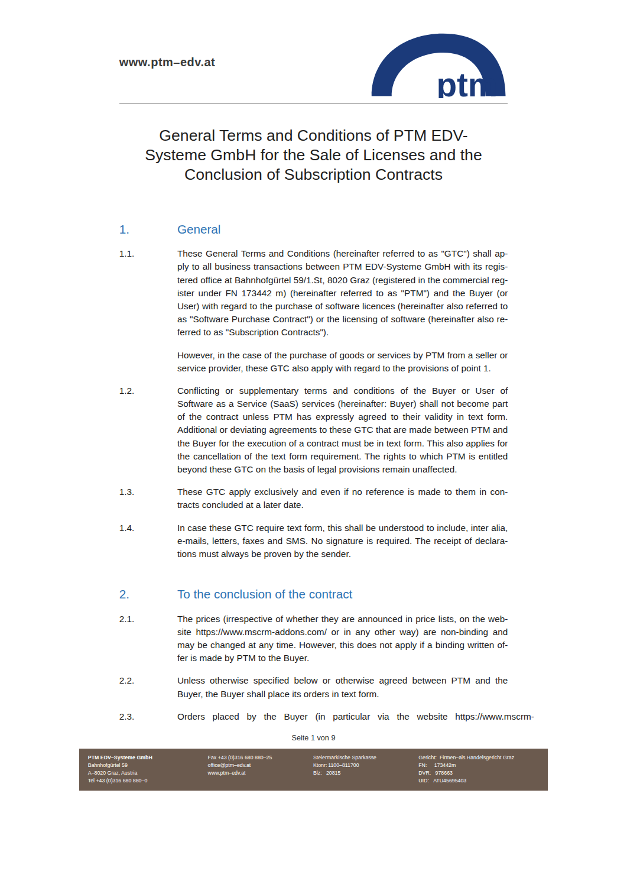www.ptm–edv.at
ptm
General Terms and Conditions of PTM EDV-Systeme GmbH for the Sale of Licenses and the Conclusion of Subscription Contracts
1. General
1.1.
These General Terms and Conditions (hereinafter referred to as "GTC") shall apply to all business transactions between PTM EDV-Systeme GmbH with its registered office at Bahnhofgürtel 59/1.St, 8020 Graz (registered in the commercial register under FN 173442 m) (hereinafter referred to as "PTM") and the Buyer (or User) with regard to the purchase of software licences (hereinafter also referred to as "Software Purchase Contract") or the licensing of software (hereinafter also referred to as "Subscription Contracts").
However, in the case of the purchase of goods or services by PTM from a seller or service provider, these GTC also apply with regard to the provisions of point 1.
1.2.
Conflicting or supplementary terms and conditions of the Buyer or User of Software as a Service (SaaS) services (hereinafter: Buyer) shall not become part of the contract unless PTM has expressly agreed to their validity in text form. Additional or deviating agreements to these GTC that are made between PTM and the Buyer for the execution of a contract must be in text form. This also applies for the cancellation of the text form requirement. The rights to which PTM is entitled beyond these GTC on the basis of legal provisions remain unaffected.
1.3.
These GTC apply exclusively and even if no reference is made to them in contracts concluded at a later date.
1.4.
In case these GTC require text form, this shall be understood to include, inter alia, e-mails, letters, faxes and SMS. No signature is required. The receipt of declarations must always be proven by the sender.
2. To the conclusion of the contract
2.1.
The prices (irrespective of whether they are announced in price lists, on the website https://www.mscrm-addons.com/ or in any other way) are non-binding and may be changed at any time. However, this does not apply if a binding written offer is made by PTM to the Buyer.
2.2.
Unless otherwise specified below or otherwise agreed between PTM and the Buyer, the Buyer shall place its orders in text form.
2.3.
Orders placed by the Buyer (in particular via the website https://www.mscrm-
Seite 1 von 9
PTM EDV–Systeme GmbH
Bahnhofgürtel 59
A–8020 Graz, Austria
Tel +43 (0)316 680 880–0
Fax +43 (0)316 680 880–25
office@ptm–edv.at
www.ptm–edv.at
Steiermärkische Sparkasse
Ktonr: 1100–811700
Blz: 20815
Gericht: Firmen–als Handelsgericht Graz
FN: 173442m
DVR: 978663
UID: ATU45695403